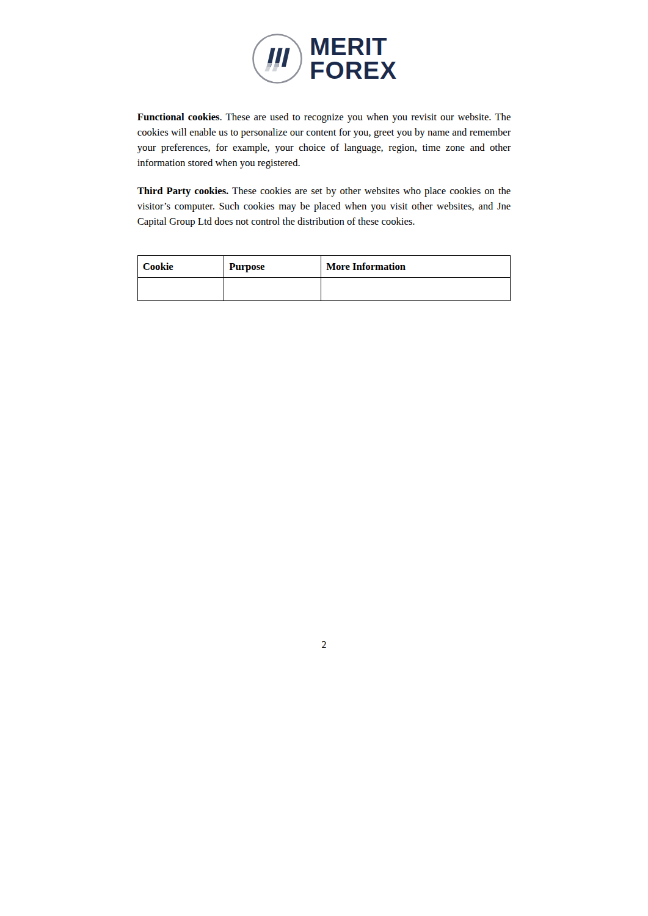MERIT FOREX
Functional cookies. These are used to recognize you when you revisit our website. The cookies will enable us to personalize our content for you, greet you by name and remember your preferences, for example, your choice of language, region, time zone and other information stored when you registered.
Third Party cookies. These cookies are set by other websites who place cookies on the visitor’s computer. Such cookies may be placed when you visit other websites, and Jne Capital Group Ltd does not control the distribution of these cookies.
| Cookie | Purpose | More Information |
| --- | --- | --- |
2